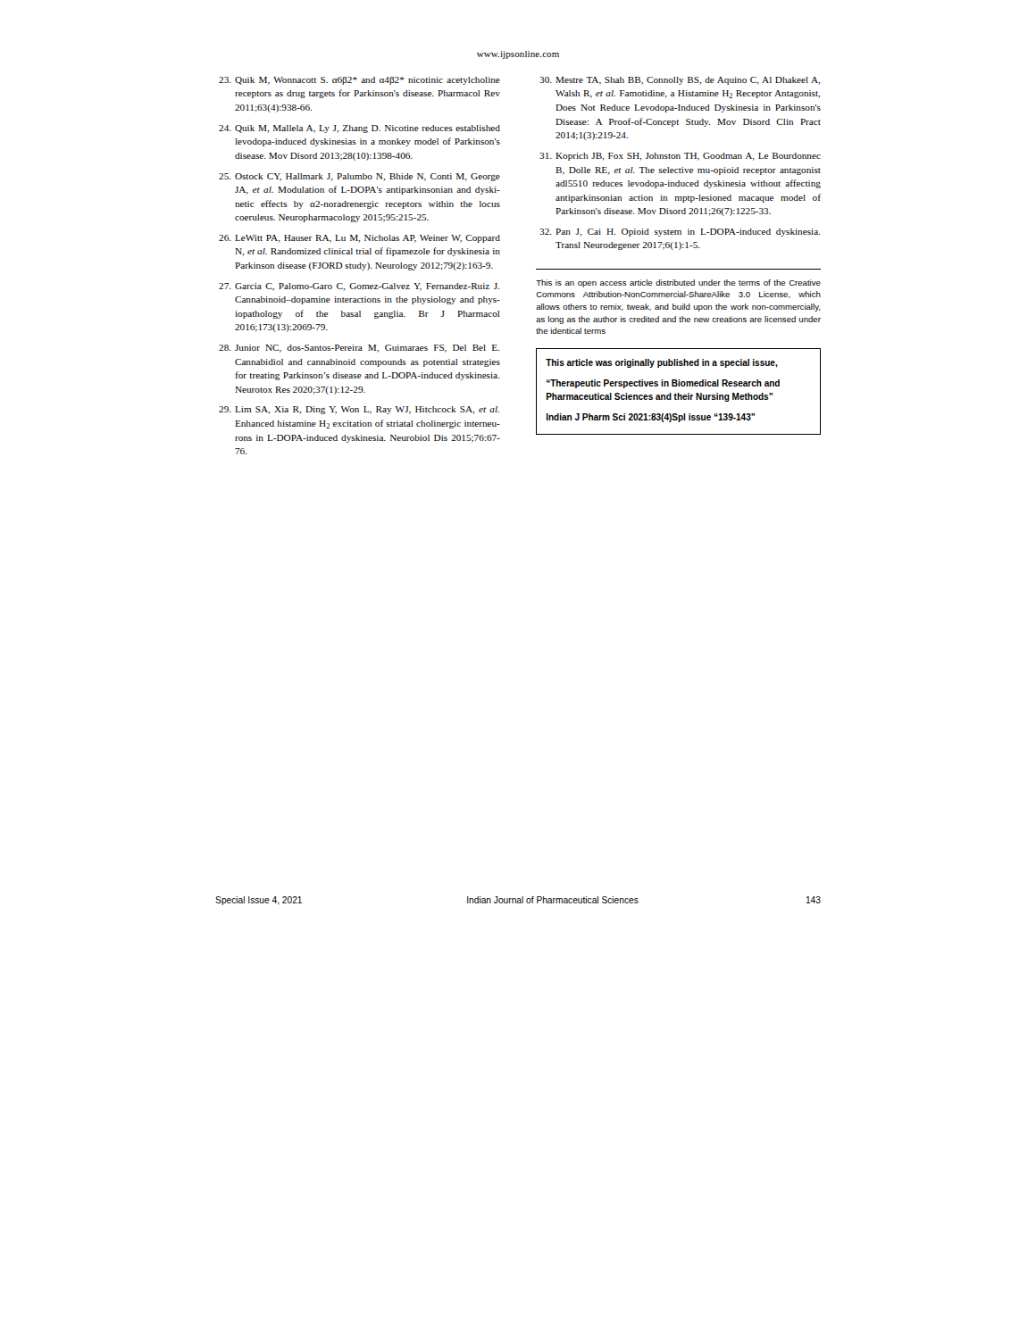www.ijpsonline.com
23. Quik M, Wonnacott S. α6β2* and α4β2* nicotinic acetylcholine receptors as drug targets for Parkinson's disease. Pharmacol Rev 2011;63(4):938-66.
24. Quik M, Mallela A, Ly J, Zhang D. Nicotine reduces established levodopa-induced dyskinesias in a monkey model of Parkinson's disease. Mov Disord 2013;28(10):1398-406.
25. Ostock CY, Hallmark J, Palumbo N, Bhide N, Conti M, George JA, et al. Modulation of L-DOPA's antiparkinsonian and dyskinetic effects by α2-noradrenergic receptors within the locus coeruleus. Neuropharmacology 2015;95:215-25.
26. LeWitt PA, Hauser RA, Lu M, Nicholas AP, Weiner W, Coppard N, et al. Randomized clinical trial of fipamezole for dyskinesia in Parkinson disease (FJORD study). Neurology 2012;79(2):163-9.
27. Garcia C, Palomo-Garo C, Gomez-Galvez Y, Fernandez-Ruiz J. Cannabinoid–dopamine interactions in the physiology and physiopathology of the basal ganglia. Br J Pharmacol 2016;173(13):2069-79.
28. Junior NC, dos-Santos-Pereira M, Guimaraes FS, Del Bel E. Cannabidiol and cannabinoid compounds as potential strategies for treating Parkinson’s disease and L-DOPA-induced dyskinesia. Neurotox Res 2020;37(1):12-29.
29. Lim SA, Xia R, Ding Y, Won L, Ray WJ, Hitchcock SA, et al. Enhanced histamine H2 excitation of striatal cholinergic interneurons in L-DOPA-induced dyskinesia. Neurobiol Dis 2015;76:67-76.
30. Mestre TA, Shah BB, Connolly BS, de Aquino C, Al Dhakeel A, Walsh R, et al. Famotidine, a Histamine H2 Receptor Antagonist, Does Not Reduce Levodopa-Induced Dyskinesia in Parkinson's Disease: A Proof-of-Concept Study. Mov Disord Clin Pract 2014;1(3):219-24.
31. Koprich JB, Fox SH, Johnston TH, Goodman A, Le Bourdonnec B, Dolle RE, et al. The selective mu-opioid receptor antagonist adl5510 reduces levodopa-induced dyskinesia without affecting antiparkinsonian action in mptp-lesioned macaque model of Parkinson's disease. Mov Disord 2011;26(7):1225-33.
32. Pan J, Cai H. Opioid system in L-DOPA-induced dyskinesia. Transl Neurodegener 2017;6(1):1-5.
This is an open access article distributed under the terms of the Creative Commons Attribution-NonCommercial-ShareAlike 3.0 License, which allows others to remix, tweak, and build upon the work non-commercially, as long as the author is credited and the new creations are licensed under the identical terms
This article was originally published in a special issue,
“Therapeutic Perspectives in Biomedical Research and Pharmaceutical Sciences and their Nursing Methods”
Indian J Pharm Sci 2021:83(4)Spl issue “139-143”
Special Issue 4, 2021
Indian Journal of Pharmaceutical Sciences
143